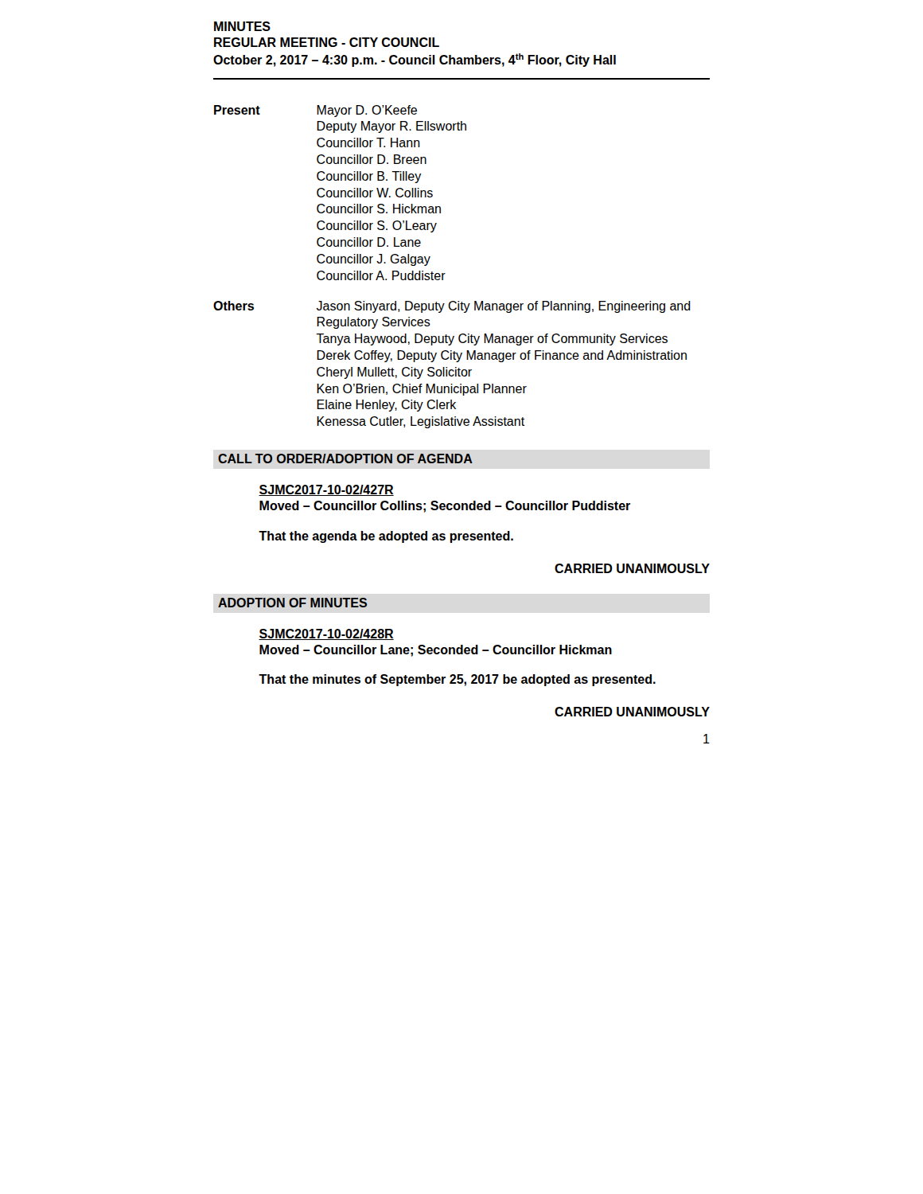MINUTES
REGULAR MEETING - CITY COUNCIL
October 2, 2017 – 4:30 p.m. - Council Chambers, 4th Floor, City Hall
| Present | Mayor D. O’Keefe Deputy Mayor R. Ellsworth Councillor T. Hann Councillor D. Breen Councillor B. Tilley Councillor W. Collins Councillor S. Hickman Councillor S. O’Leary Councillor D. Lane Councillor J. Galgay Councillor A. Puddister |
| Others | Jason Sinyard, Deputy City Manager of Planning, Engineering and Regulatory Services Tanya Haywood, Deputy City Manager of Community Services Derek Coffey, Deputy City Manager of Finance and Administration Cheryl Mullett, City Solicitor Ken O’Brien, Chief Municipal Planner Elaine Henley, City Clerk Kenessa Cutler, Legislative Assistant |
CALL TO ORDER/ADOPTION OF AGENDA
SJMC2017-10-02/427R
Moved – Councillor Collins; Seconded – Councillor Puddister
That the agenda be adopted as presented.
CARRIED UNANIMOUSLY
ADOPTION OF MINUTES
SJMC2017-10-02/428R
Moved – Councillor Lane; Seconded – Councillor Hickman
That the minutes of September 25, 2017 be adopted as presented.
CARRIED UNANIMOUSLY
1